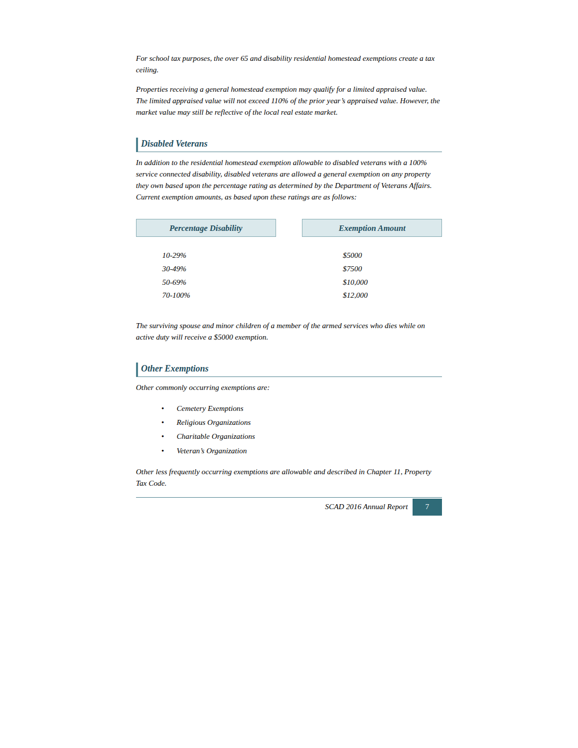For school tax purposes, the over 65 and disability residential homestead exemptions create a tax ceiling.
Properties receiving a general homestead exemption may qualify for a limited appraised value. The limited appraised value will not exceed 110% of the prior year’s appraised value. However, the market value may still be reflective of the local real estate market.
Disabled Veterans
In addition to the residential homestead exemption allowable to disabled veterans with a 100% service connected disability, disabled veterans are allowed a general exemption on any property they own based upon the percentage rating as determined by the Department of Veterans Affairs. Current exemption amounts, as based upon these ratings are as follows:
Percentage Disability
10-29%
30-49%
50-69%
70-100%
Exemption Amount
$5000
$7500
$10,000
$12,000
The surviving spouse and minor children of a member of the armed services who dies while on active duty will receive a $5000 exemption.
Other Exemptions
Other commonly occurring exemptions are:
Cemetery Exemptions
Religious Organizations
Charitable Organizations
Veteran’s Organization
Other less frequently occurring exemptions are allowable and described in Chapter 11, Property Tax Code.
SCAD 2016 Annual Report
7